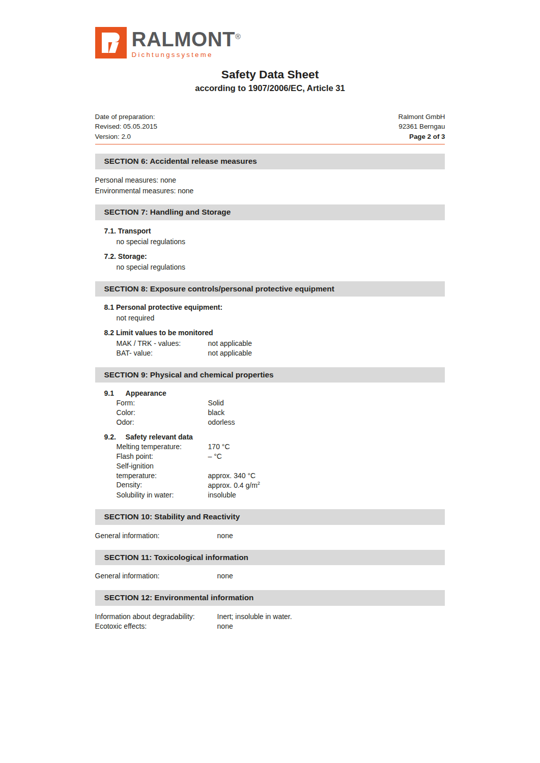RALMONT®
Dichtungssysteme
Safety Data Sheet
according to 1907/2006/EC, Article 31
Date of preparation:
Revised: 05.05.2015
Version: 2.0
Ralmont GmbH
92361 Berngau
Page 2 of 3
SECTION 6: Accidental release measures
Personal measures: none
Environmental measures: none
SECTION 7: Handling and Storage
7.1. Transport
no special regulations
7.2. Storage:
no special regulations
SECTION 8: Exposure controls/personal protective equipment
8.1 Personal protective equipment:
not required
8.2 Limit values to be monitored
MAK / TRK - values: not applicable
BAT- value: not applicable
SECTION 9: Physical and chemical properties
9.1 Appearance
Form: Solid
Color: black
Odor: odorless
9.2. Safety relevant data
Melting temperature: 170 °C
Flash point:– °C
Self-ignition
temperature: approx. 340 °C
Density: approx. 0.4 g/m2
Solubility in water: insoluble
SECTION 10: Stability and Reactivity
General information: none
SECTION 11: Toxicological information
General information: none
SECTION 12: Environmental information
Information about degradability: Inert; insoluble in water.
Ecotoxic effects: none